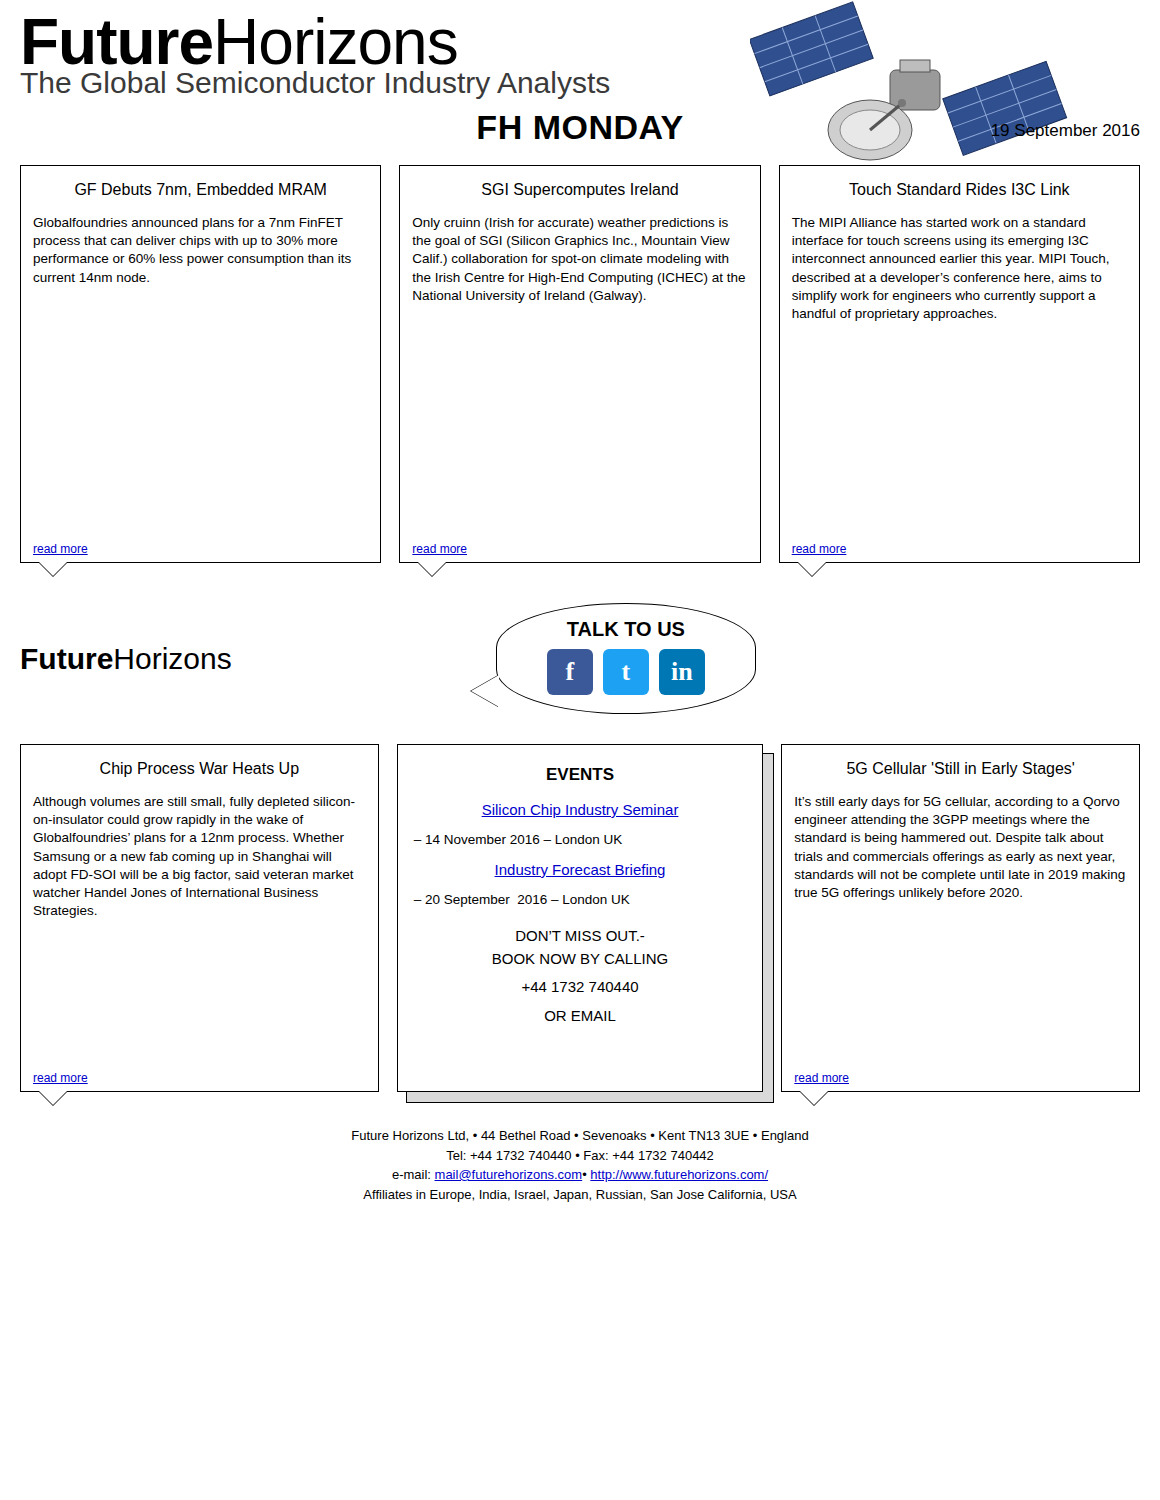Future Horizons
The Global Semiconductor Industry Analysts
FH MONDAY
19 September 2016
GF Debuts 7nm, Embedded MRAM
Globalfoundries announced plans for a 7nm FinFET process that can deliver chips with up to 30% more performance or 60% less power consumption than its current 14nm node.
read more
SGI Supercomputes Ireland
Only cruinn (Irish for accurate) weather predictions is the goal of SGI (Silicon Graphics Inc., Mountain View Calif.) collaboration for spot-on climate modeling with the Irish Centre for High-End Computing (ICHEC) at the National University of Ireland (Galway).
read more
Touch Standard Rides I3C Link
The MIPI Alliance has started work on a standard interface for touch screens using its emerging I3C interconnect announced earlier this year. MIPI Touch, described at a developer’s conference here, aims to simplify work for engineers who currently support a handful of proprietary approaches.
read more
Future Horizons
TALK TO US
f
t
in
Chip Process War Heats Up
Although volumes are still small, fully depleted silicon-on-insulator could grow rapidly in the wake of Globalfoundries’ plans for a 12nm process. Whether Samsung or a new fab coming up in Shanghai will adopt FD-SOI will be a big factor, said veteran market watcher Handel Jones of International Business Strategies.
read more
EVENTS
Silicon Chip Industry Seminar
– 14 November 2016 – London UK
Industry Forecast Briefing
– 20 September 2016 – London UK
DON’T MISS OUT.-
BOOK NOW BY CALLING
+44 1732 740440
OR EMAIL
5G Cellular 'Still in Early Stages'
It’s still early days for 5G cellular, according to a Qorvo engineer attending the 3GPP meetings where the standard is being hammered out. Despite talk about trials and commercials offerings as early as next year, standards will not be complete until late in 2019 making true 5G offerings unlikely before 2020.
read more
Future Horizons Ltd, • 44 Bethel Road • Sevenoaks • Kent TN13 3UE • England
Tel: +44 1732 740440 • Fax: +44 1732 740442
e-mail: mail@futurehorizons.com• http://www.futurehorizons.com/
Affiliates in Europe, India, Israel, Japan, Russian, San Jose California, USA